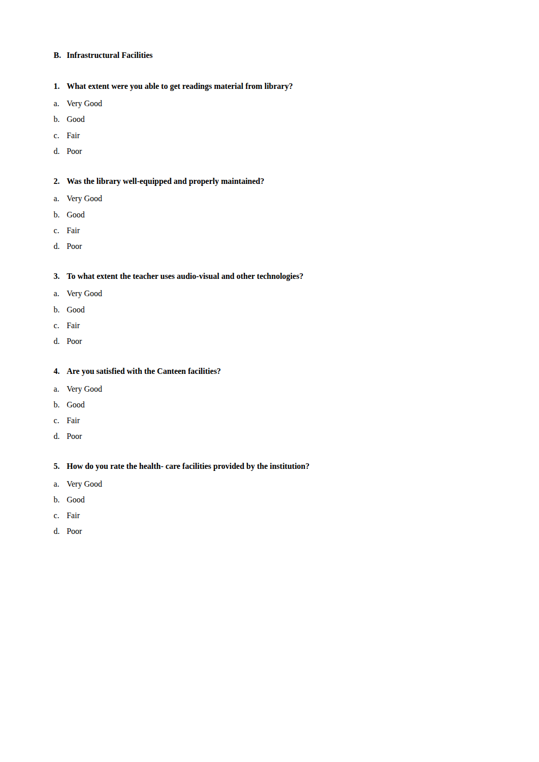B. Infrastructural Facilities
1. What extent were you able to get readings material from library?
a. Very Good
b. Good
c. Fair
d. Poor
2. Was the library well-equipped and properly maintained?
a. Very Good
b. Good
c. Fair
d. Poor
3. To what extent the teacher uses audio-visual and other technologies?
a. Very Good
b. Good
c. Fair
d. Poor
4. Are you satisfied with the Canteen facilities?
a. Very Good
b. Good
c. Fair
d. Poor
5. How do you rate the health- care facilities provided by the institution?
a. Very Good
b. Good
c. Fair
d. Poor